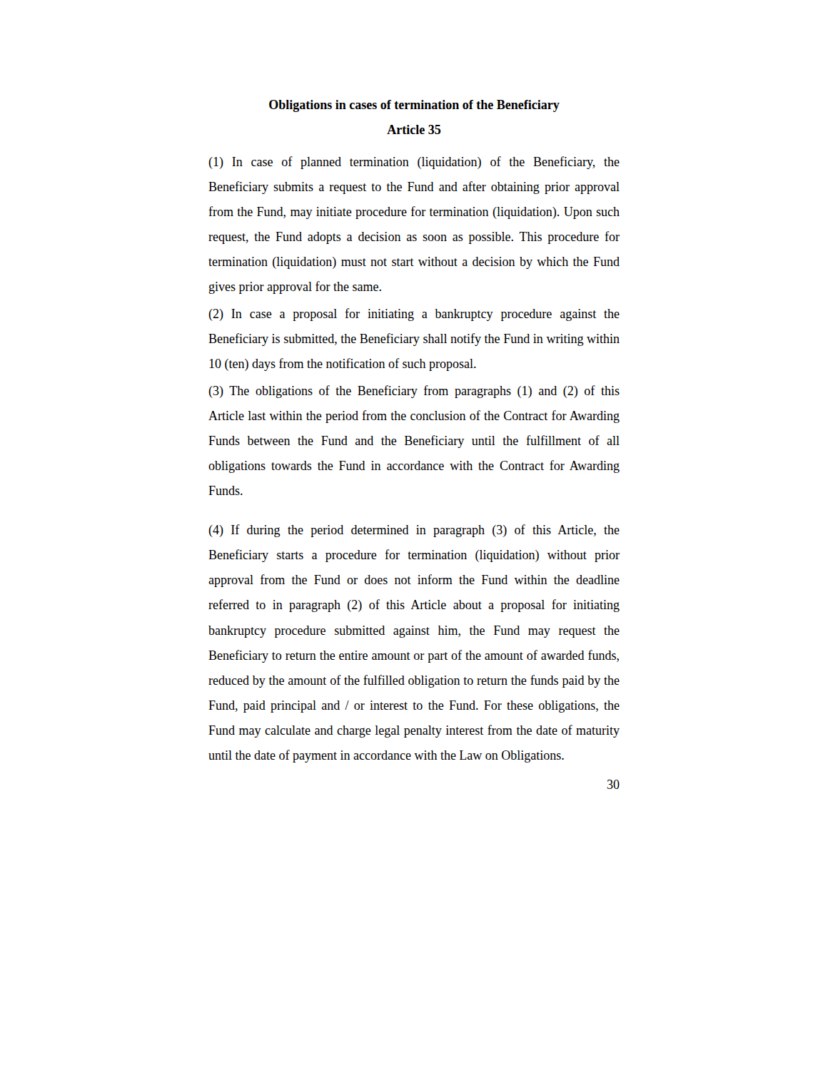Obligations in cases of termination of the Beneficiary
Article 35
(1) In case of planned termination (liquidation) of the Beneficiary, the Beneficiary submits a request to the Fund and after obtaining prior approval from the Fund, may initiate procedure for termination (liquidation). Upon such request, the Fund adopts a decision as soon as possible. This procedure for termination (liquidation) must not start without a decision by which the Fund gives prior approval for the same.
(2) In case a proposal for initiating a bankruptcy procedure against the Beneficiary is submitted, the Beneficiary shall notify the Fund in writing within 10 (ten) days from the notification of such proposal.
(3) The obligations of the Beneficiary from paragraphs (1) and (2) of this Article last within the period from the conclusion of the Contract for Awarding Funds between the Fund and the Beneficiary until the fulfillment of all obligations towards the Fund in accordance with the Contract for Awarding Funds.
(4) If during the period determined in paragraph (3) of this Article, the Beneficiary starts a procedure for termination (liquidation) without prior approval from the Fund or does not inform the Fund within the deadline referred to in paragraph (2) of this Article about a proposal for initiating bankruptcy procedure submitted against him, the Fund may request the Beneficiary to return the entire amount or part of the amount of awarded funds, reduced by the amount of the fulfilled obligation to return the funds paid by the Fund, paid principal and / or interest to the Fund. For these obligations, the Fund may calculate and charge legal penalty interest from the date of maturity until the date of payment in accordance with the Law on Obligations.
30